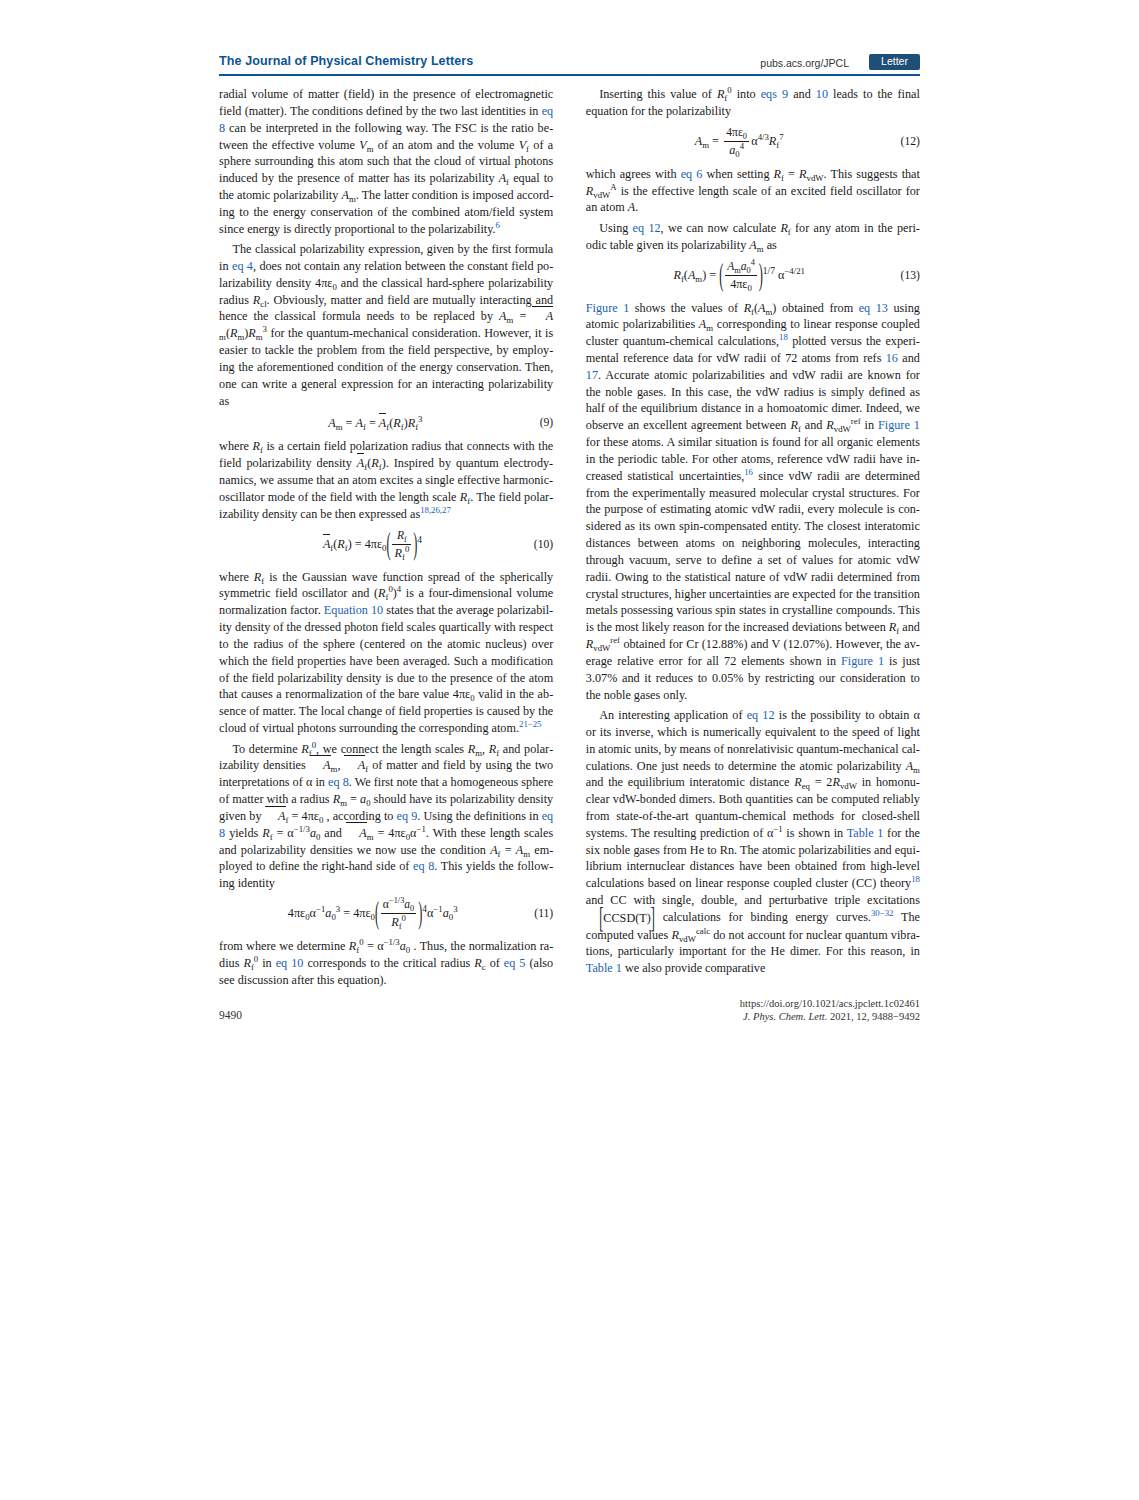The Journal of Physical Chemistry Letters
pubs.acs.org/JPCL
Letter
radial volume of matter (field) in the presence of electromagnetic field (matter). The conditions defined by the two last identities in eq 8 can be interpreted in the following way. The FSC is the ratio between the effective volume Vm of an atom and the volume Vf of a sphere surrounding this atom such that the cloud of virtual photons induced by the presence of matter has its polarizability Af equal to the atomic polarizability Am. The latter condition is imposed according to the energy conservation of the combined atom/field system since energy is directly proportional to the polarizability.6
The classical polarizability expression, given by the first formula in eq 4, does not contain any relation between the constant field polarizability density 4πε0 and the classical hard-sphere polarizability radius Rcl. Obviously, matter and field are mutually interacting and hence the classical formula needs to be replaced by Am = Am(Rm)Rm3 for the quantum-mechanical consideration. However, it is easier to tackle the problem from the field perspective, by employing the aforementioned condition of the energy conservation. Then, one can write a general expression for an interacting polarizability as
Am = Af = Af(Rf)Rf3
(9)
where Rf is a certain field polarization radius that connects with the field polarizability density Af(Rf). Inspired by quantum electrodynamics, we assume that an atom excites a single effective harmonic-oscillator mode of the field with the length scale Rf. The field polarizability density can be then expressed as18,26,27
Af(Rf) = 4πε0Rf Rf04
(10)
where Rf is the Gaussian wave function spread of the spherically symmetric field oscillator and (Rf0)4 is a four-dimensional volume normalization factor. Equation 10 states that the average polarizability density of the dressed photon field scales quartically with respect to the radius of the sphere (centered on the atomic nucleus) over which the field properties have been averaged. Such a modification of the field polarizability density is due to the presence of the atom that causes a renormalization of the bare value 4πε0 valid in the absence of matter. The local change of field properties is caused by the cloud of virtual photons surrounding the corresponding atom.21−25
To determine Rf0, we connect the length scales Rm, Rf and polarizability densities Am, Af of matter and field by using the two interpretations of α in eq 8. We first note that a homogeneous sphere of matter with a radius Rm = a0 should have its polarizability density given by Af = 4πε0 , according to eq 9. Using the definitions in eq 8 yields Rf = α−1/3a0 and Am = 4πε0α−1. With these length scales and polarizability densities we now use the condition Af = Am employed to define the right-hand side of eq 8. This yields the following identity
4πε0α−1a03 = 4πε0α−1/3a0 Rf04α−1a03
(11)
from where we determine Rf0 = α−1/3a0 . Thus, the normalization radius Rf0 in eq 10 corresponds to the critical radius Rc of eq 5 (also see discussion after this equation).
Inserting this value of Rf0 into eqs 9 and 10 leads to the final equation for the polarizability
Am = 4πε0 a04α4/3Rf7
(12)
which agrees with eq 6 when setting Rf = RvdW. This suggests that RvdWA is the effective length scale of an excited field oscillator for an atom A.
Using eq 12, we can now calculate Rf for any atom in the periodic table given its polarizability Am as
Rf(Am) = Ama044πε01/7 α−4/21
(13)
Figure 1 shows the values of Rf(Am) obtained from eq 13 using atomic polarizabilities Am corresponding to linear response coupled cluster quantum-chemical calculations,18 plotted versus the experimental reference data for vdW radii of 72 atoms from refs 16 and 17. Accurate atomic polarizabilities and vdW radii are known for the noble gases. In this case, the vdW radius is simply defined as half of the equilibrium distance in a homoatomic dimer. Indeed, we observe an excellent agreement between Rf and RvdWref in Figure 1 for these atoms. A similar situation is found for all organic elements in the periodic table. For other atoms, reference vdW radii have increased statistical uncertainties,16 since vdW radii are determined from the experimentally measured molecular crystal structures. For the purpose of estimating atomic vdW radii, every molecule is considered as its own spin-compensated entity. The closest interatomic distances between atoms on neighboring molecules, interacting through vacuum, serve to define a set of values for atomic vdW radii. Owing to the statistical nature of vdW radii determined from crystal structures, higher uncertainties are expected for the transition metals possessing various spin states in crystalline compounds. This is the most likely reason for the increased deviations between Rf and RvdWref obtained for Cr (12.88%) and V (12.07%). However, the average relative error for all 72 elements shown in Figure 1 is just 3.07% and it reduces to 0.05% by restricting our consideration to the noble gases only.
An interesting application of eq 12 is the possibility to obtain α or its inverse, which is numerically equivalent to the speed of light in atomic units, by means of nonrelativisic quantum-mechanical calculations. One just needs to determine the atomic polarizability Am and the equilibrium interatomic distance Req = 2RvdW in homonuclear vdW-bonded dimers. Both quantities can be computed reliably from state-of-the-art quantum-chemical methods for closed-shell systems. The resulting prediction of α−1 is shown in Table 1 for the six noble gases from He to Rn. The atomic polarizabilities and equilibrium internuclear distances have been obtained from high-level calculations based on linear response coupled cluster (CC) theory18 and CC with single, double, and perturbative triple excitations CCSD(T) calculations for binding energy curves.30−32 The computed values RvdWcalc do not account for nuclear quantum vibrations, particularly important for the He dimer. For this reason, in Table 1 we also provide comparative
9490
https://doi.org/10.1021/acs.jpclett.1c02461
J. Phys. Chem. Lett. 2021, 12, 9488−9492